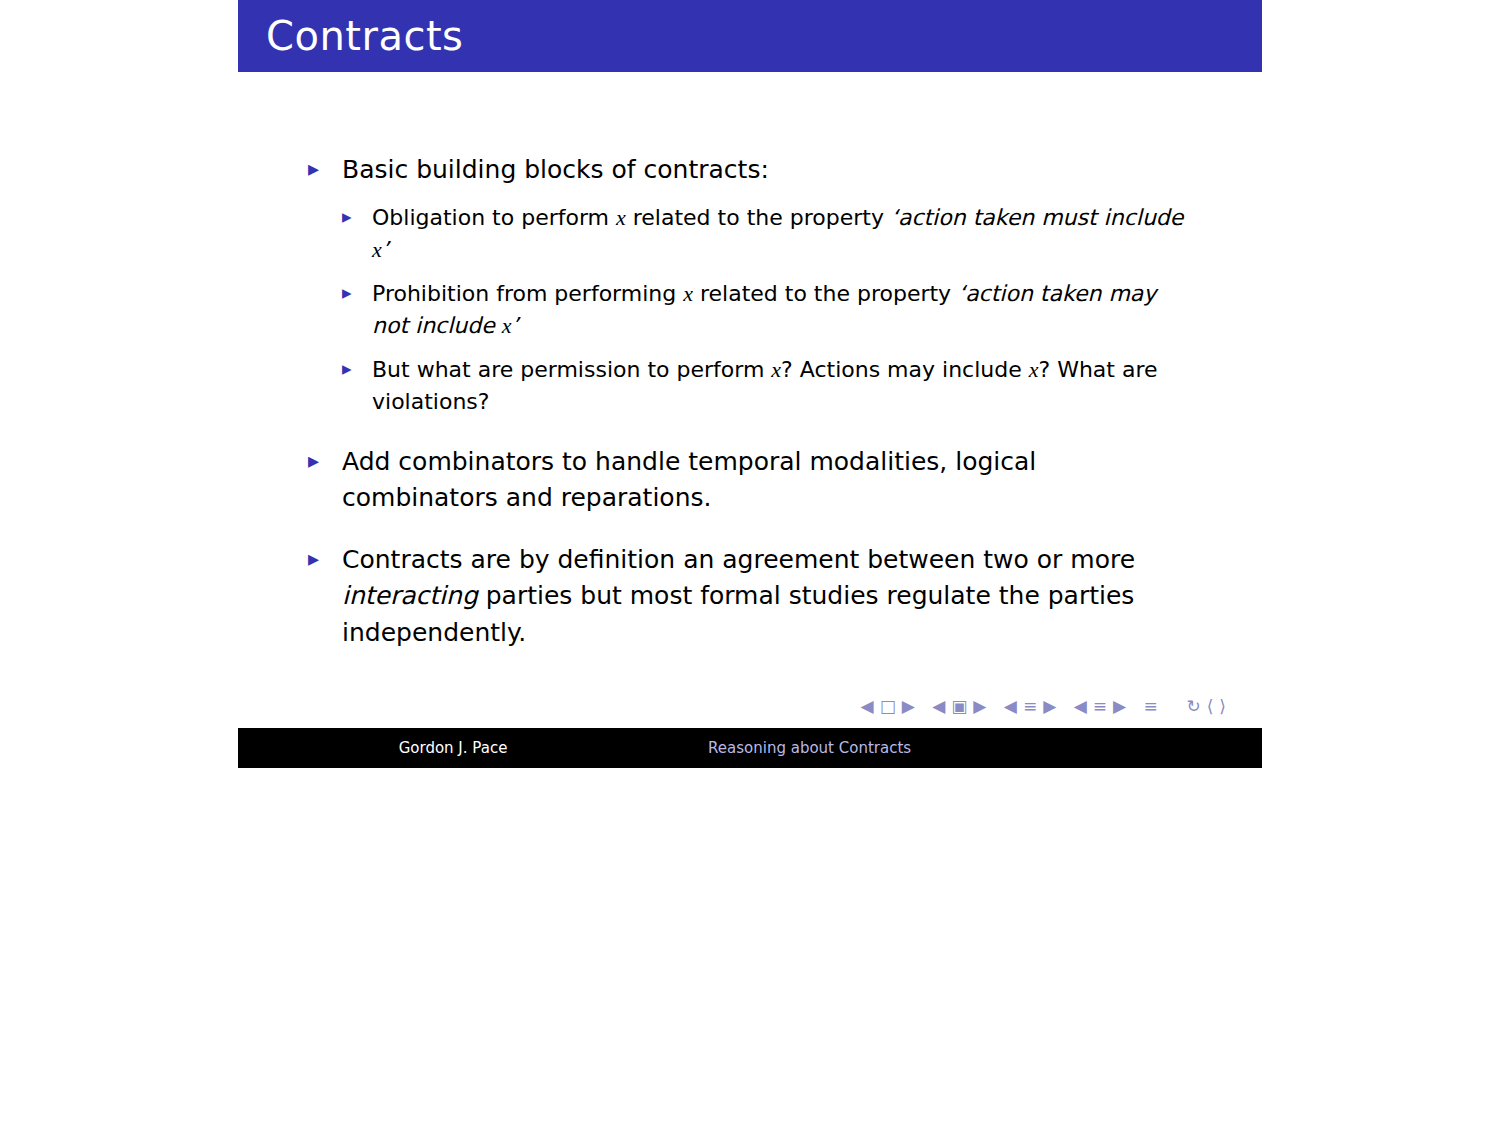Contracts
Basic building blocks of contracts:
Obligation to perform x related to the property ‘action taken must include x’
Prohibition from performing x related to the property ‘action taken may not include x’
But what are permission to perform x? Actions may include x? What are violations?
Add combinators to handle temporal modalities, logical combinators and reparations.
Contracts are by definition an agreement between two or more interacting parties but most formal studies regulate the parties independently.
◀□▶ ◀▣▶ ◀≡▶ ◀≡▶ ≡ ↻⟨⟩
Gordon J. Pace
Reasoning about Contracts